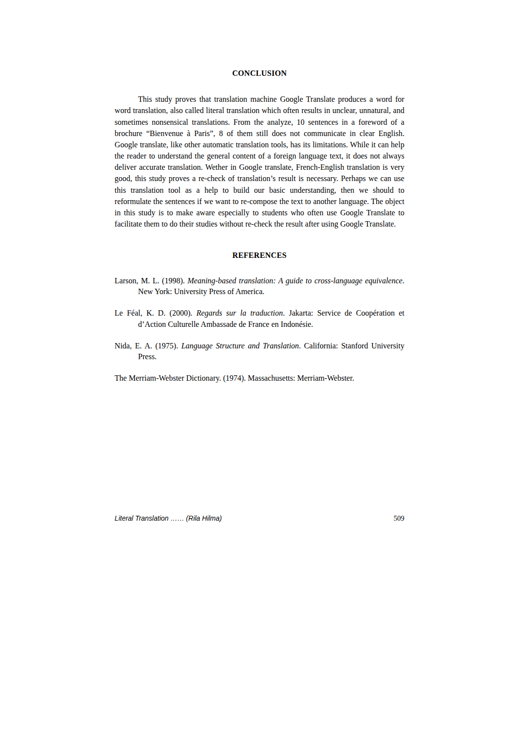CONCLUSION
This study proves that translation machine Google Translate produces a word for word translation, also called literal translation which often results in unclear, unnatural, and sometimes nonsensical translations. From the analyze, 10 sentences in a foreword of a brochure “Bienvenue à Paris”, 8 of them still does not communicate in clear English. Google translate, like other automatic translation tools, has its limitations. While it can help the reader to understand the general content of a foreign language text, it does not always deliver accurate translation. Wether in Google translate, French-English translation is very good, this study proves a re-check of translation’s result is necessary. Perhaps we can use this translation tool as a help to build our basic understanding, then we should to reformulate the sentences if we want to re-compose the text to another language. The object in this study is to make aware especially to students who often use Google Translate to facilitate them to do their studies without re-check the result after using Google Translate.
REFERENCES
Larson, M. L. (1998). Meaning-based translation: A guide to cross-language equivalence. New York: University Press of America.
Le Féal, K. D. (2000). Regards sur la traduction. Jakarta: Service de Coopération et d’Action Culturelle Ambassade de France en Indonésie.
Nida, E. A. (1975). Language Structure and Translation. California: Stanford University Press.
The Merriam-Webster Dictionary. (1974). Massachusetts: Merriam-Webster.
Literal Translation …… (Rila Hilma) 509